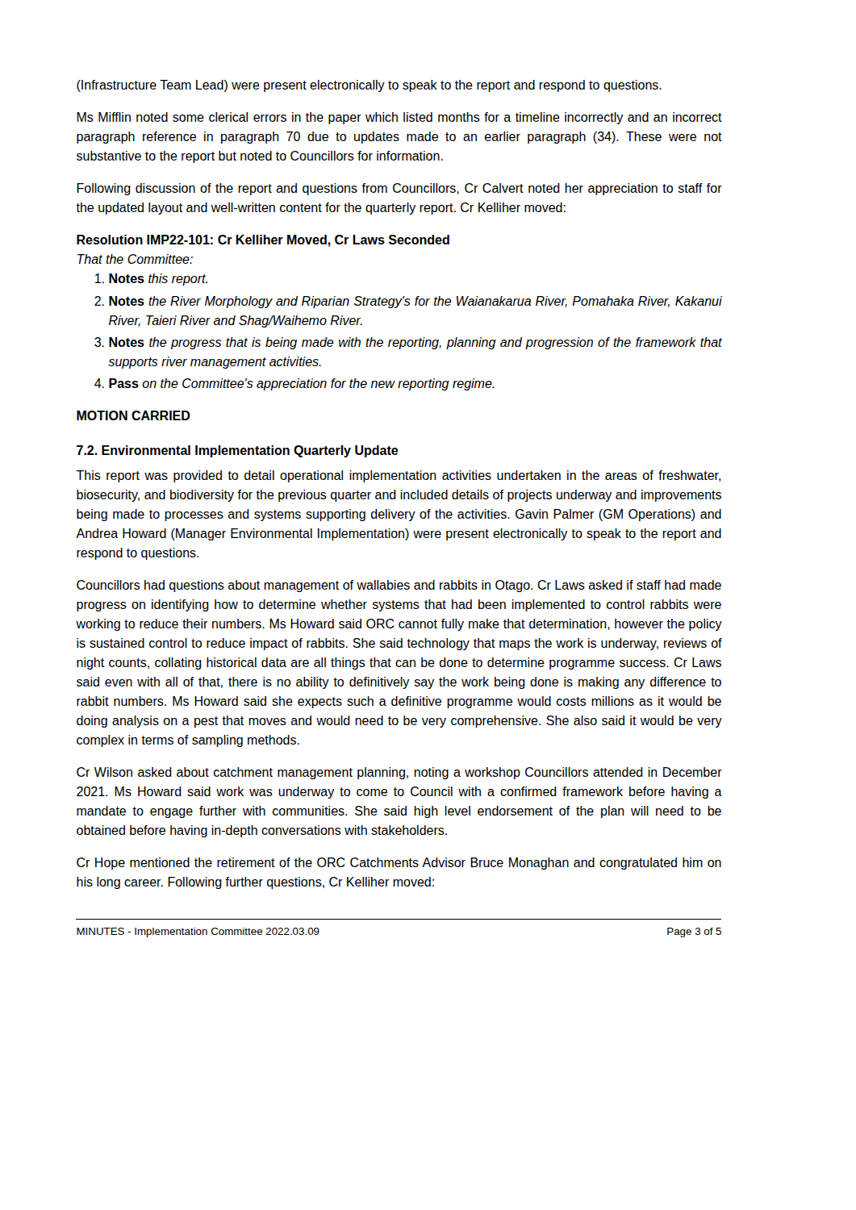(Infrastructure Team Lead) were present electronically to speak to the report and respond to questions.
Ms Mifflin noted some clerical errors in the paper which listed months for a timeline incorrectly and an incorrect paragraph reference in paragraph 70 due to updates made to an earlier paragraph (34). These were not substantive to the report but noted to Councillors for information.
Following discussion of the report and questions from Councillors, Cr Calvert noted her appreciation to staff for the updated layout and well-written content for the quarterly report. Cr Kelliher moved:
Resolution IMP22-101: Cr Kelliher Moved, Cr Laws Seconded
That the Committee:
Notes this report.
Notes the River Morphology and Riparian Strategy's for the Waianakarua River, Pomahaka River, Kakanui River, Taieri River and Shag/Waihemo River.
Notes the progress that is being made with the reporting, planning and progression of the framework that supports river management activities.
Pass on the Committee's appreciation for the new reporting regime.
MOTION CARRIED
7.2. Environmental Implementation Quarterly Update
This report was provided to detail operational implementation activities undertaken in the areas of freshwater, biosecurity, and biodiversity for the previous quarter and included details of projects underway and improvements being made to processes and systems supporting delivery of the activities. Gavin Palmer (GM Operations) and Andrea Howard (Manager Environmental Implementation) were present electronically to speak to the report and respond to questions.
Councillors had questions about management of wallabies and rabbits in Otago. Cr Laws asked if staff had made progress on identifying how to determine whether systems that had been implemented to control rabbits were working to reduce their numbers. Ms Howard said ORC cannot fully make that determination, however the policy is sustained control to reduce impact of rabbits. She said technology that maps the work is underway, reviews of night counts, collating historical data are all things that can be done to determine programme success. Cr Laws said even with all of that, there is no ability to definitively say the work being done is making any difference to rabbit numbers. Ms Howard said she expects such a definitive programme would costs millions as it would be doing analysis on a pest that moves and would need to be very comprehensive. She also said it would be very complex in terms of sampling methods.
Cr Wilson asked about catchment management planning, noting a workshop Councillors attended in December 2021. Ms Howard said work was underway to come to Council with a confirmed framework before having a mandate to engage further with communities. She said high level endorsement of the plan will need to be obtained before having in-depth conversations with stakeholders.
Cr Hope mentioned the retirement of the ORC Catchments Advisor Bruce Monaghan and congratulated him on his long career. Following further questions, Cr Kelliher moved:
MINUTES - Implementation Committee 2022.03.09 Page 3 of 5